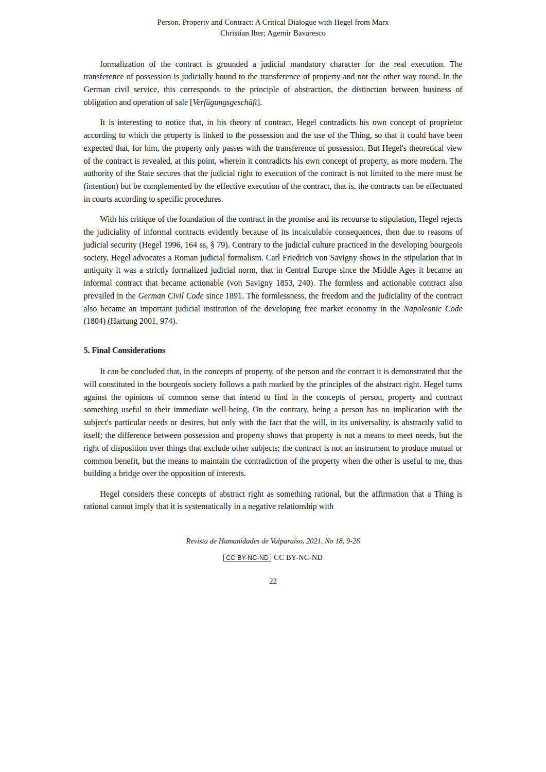Person, Property and Contract: A Critical Dialogue with Hegel from Marx Christian Iber; Agemir Bavaresco
formalization of the contract is grounded a judicial mandatory character for the real execution. The transference of possession is judicially bound to the transference of property and not the other way round. In the German civil service, this corresponds to the principle of abstraction, the distinction between business of obligation and operation of sale [Verfügungsgeschäft].
It is interesting to notice that, in his theory of contract, Hegel contradicts his own concept of proprietor according to which the property is linked to the possession and the use of the Thing, so that it could have been expected that, for him, the property only passes with the transference of possession. But Hegel's theoretical view of the contract is revealed, at this point, wherein it contradicts his own concept of property, as more modern. The authority of the State secures that the judicial right to execution of the contract is not limited to the mere must be (intention) but be complemented by the effective execution of the contract, that is, the contracts can be effectuated in courts according to specific procedures.
With his critique of the foundation of the contract in the promise and its recourse to stipulation, Hegel rejects the judiciality of informal contracts evidently because of its incalculable consequences, then due to reasons of judicial security (Hegel 1996, 164 ss, § 79). Contrary to the judicial culture practiced in the developing bourgeois society, Hegel advocates a Roman judicial formalism. Carl Friedrich von Savigny shows in the stipulation that in antiquity it was a strictly formalized judicial norm, that in Central Europe since the Middle Ages it became an informal contract that became actionable (von Savigny 1853, 240). The formless and actionable contract also prevailed in the German Civil Code since 1891. The formlessness, the freedom and the judiciality of the contract also became an important judicial institution of the developing free market economy in the Napoleonic Code (1804) (Hartung 2001, 974).
5. Final Considerations
It can be concluded that, in the concepts of property, of the person and the contract it is demonstrated that the will constituted in the bourgeois society follows a path marked by the principles of the abstract right. Hegel turns against the opinions of common sense that intend to find in the concepts of person, property and contract something useful to their immediate well-being. On the contrary, being a person has no implication with the subject's particular needs or desires, but only with the fact that the will, in its universality, is abstractly valid to itself; the difference between possession and property shows that property is not a means to meet needs, but the right of disposition over things that exclude other subjects; the contract is not an instrument to produce mutual or common benefit, but the means to maintain the contradiction of the property when the other is useful to me, thus building a bridge over the opposition of interests.
Hegel considers these concepts of abstract right as something rational, but the affirmation that a Thing is rational cannot imply that it is systematically in a negative relationship with
Revista de Humanidades de Valparaíso, 2021, No 18, 9-26
CC BY-NC-NDCC BY-NC-ND
22